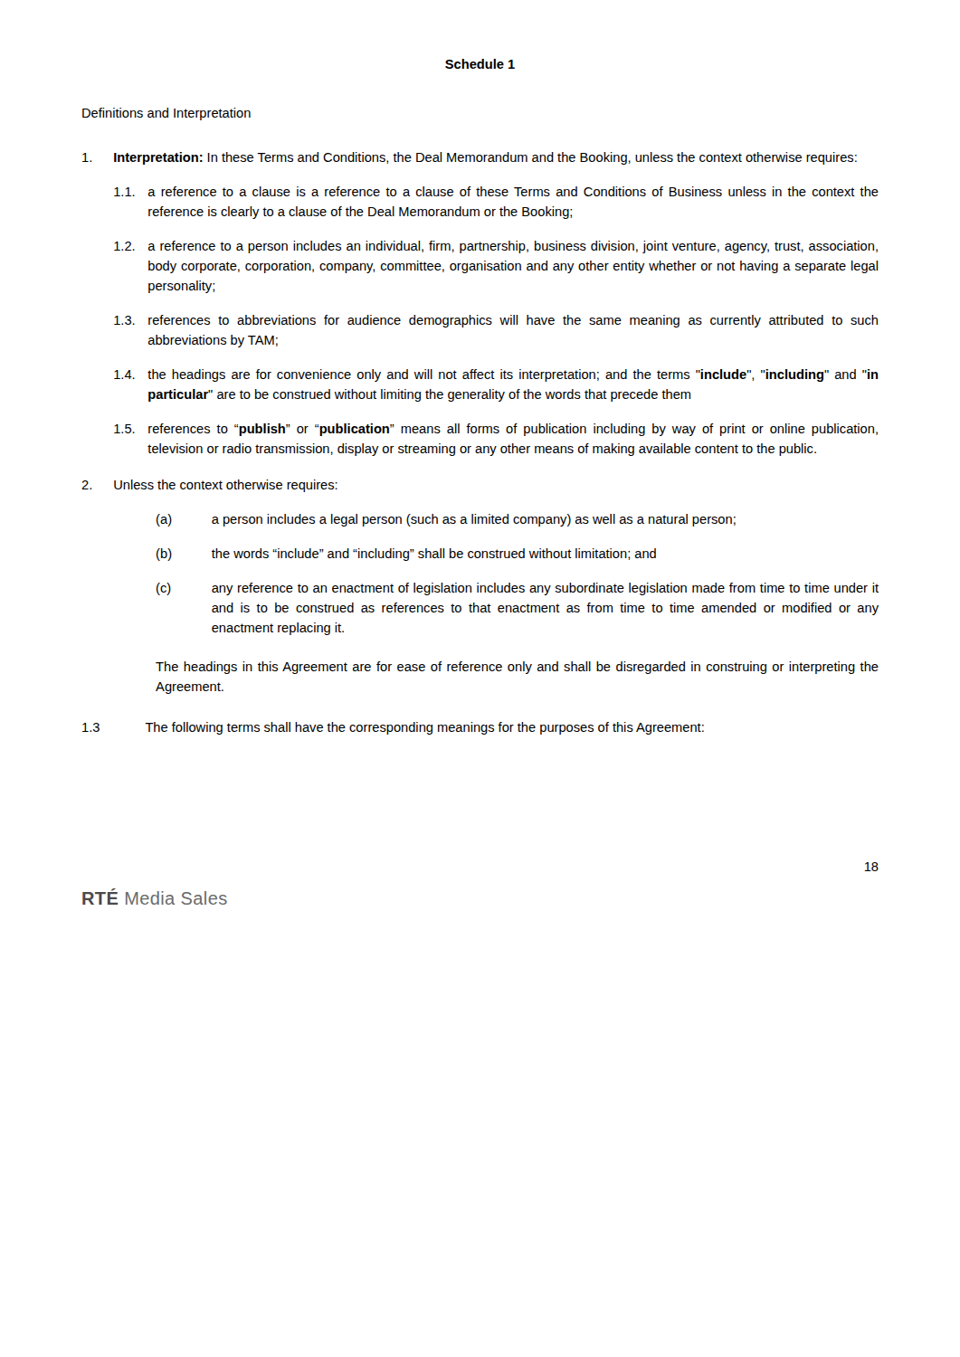Schedule 1
Definitions and Interpretation
Interpretation: In these Terms and Conditions, the Deal Memorandum and the Booking, unless the context otherwise requires:
a reference to a clause is a reference to a clause of these Terms and Conditions of Business unless in the context the reference is clearly to a clause of the Deal Memorandum or the Booking;
a reference to a person includes an individual, firm, partnership, business division, joint venture, agency, trust, association, body corporate, corporation, company, committee, organisation and any other entity whether or not having a separate legal personality;
references to abbreviations for audience demographics will have the same meaning as currently attributed to such abbreviations by TAM;
the headings are for convenience only and will not affect its interpretation; and the terms "include", "including" and "in particular" are to be construed without limiting the generality of the words that precede them
references to “publish” or “publication” means all forms of publication including by way of print or online publication, television or radio transmission, display or streaming or any other means of making available content to the public.
Unless the context otherwise requires:
a person includes a legal person (such as a limited company) as well as a natural person;
the words “include” and “including” shall be construed without limitation; and
any reference to an enactment of legislation includes any subordinate legislation made from time to time under it and is to be construed as references to that enactment as from time to time amended or modified or any enactment replacing it.
The headings in this Agreement are for ease of reference only and shall be disregarded in construing or interpreting the Agreement.
1.3
The following terms shall have the corresponding meanings for the purposes of this Agreement:
18
RTÉ Media Sales